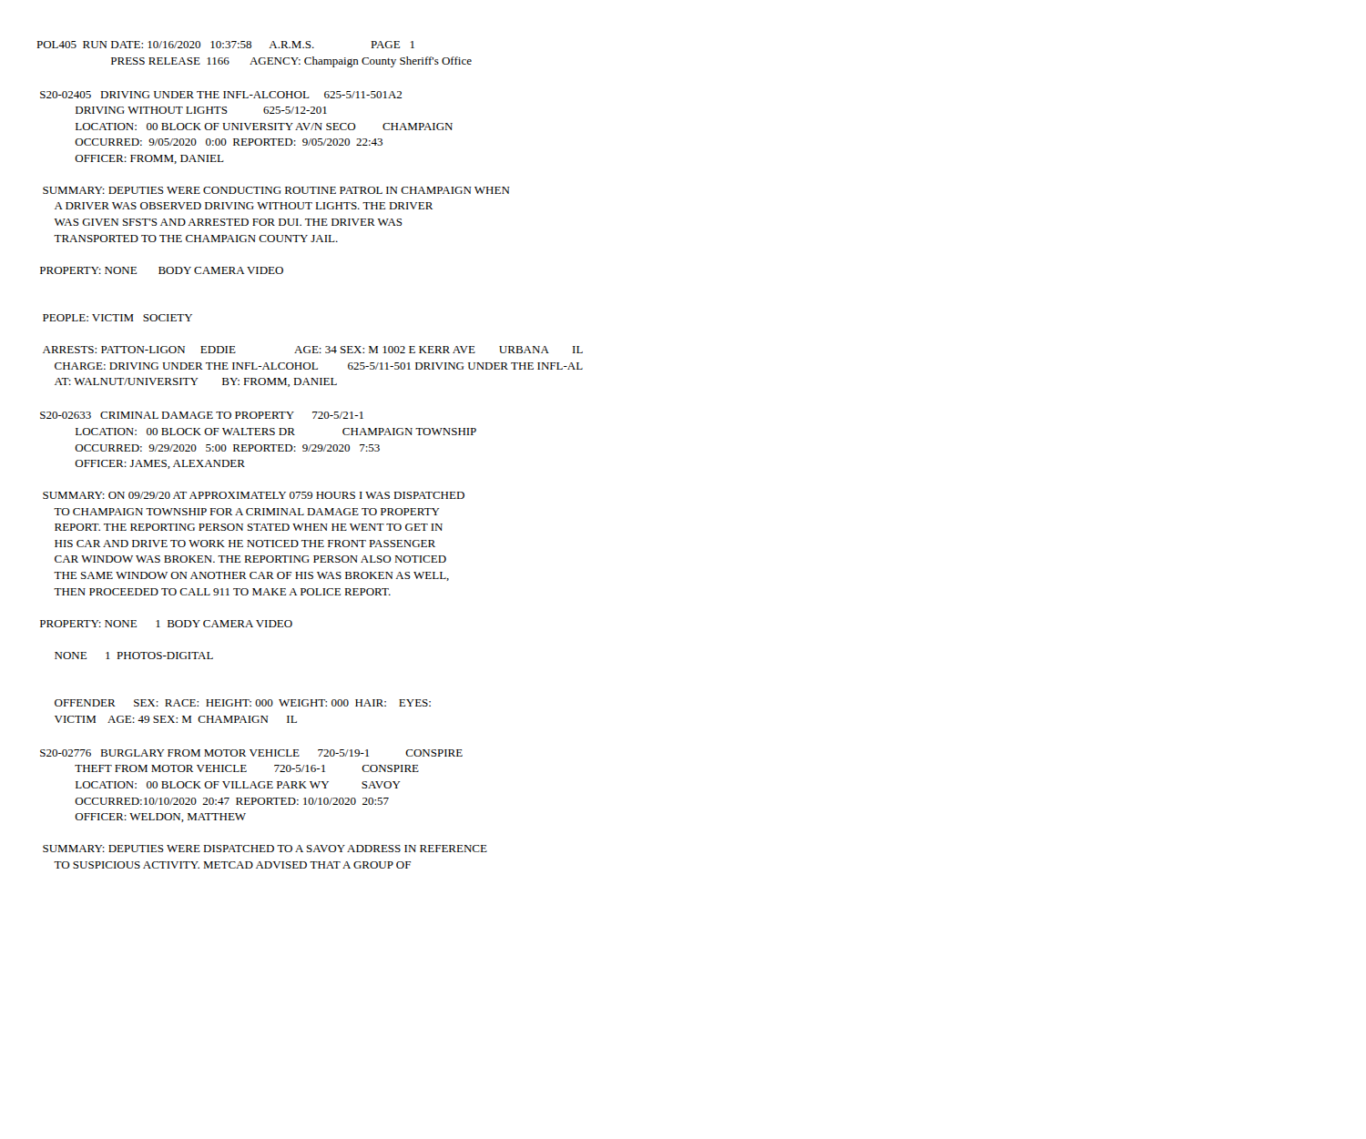POL405  RUN DATE: 10/16/2020   10:37:58      A.R.M.S.                   PAGE   1
                         PRESS RELEASE  1166       AGENCY: Champaign County Sheriff's Office
 S20-02405   DRIVING UNDER THE INFL-ALCOHOL     625-5/11-501A2
             DRIVING WITHOUT LIGHTS            625-5/12-201
             LOCATION:   00 BLOCK OF UNIVERSITY AV/N SECO         CHAMPAIGN
             OCCURRED:  9/05/2020   0:00  REPORTED:  9/05/2020  22:43
             OFFICER: FROMM, DANIEL

  SUMMARY: DEPUTIES WERE CONDUCTING ROUTINE PATROL IN CHAMPAIGN WHEN
      A DRIVER WAS OBSERVED DRIVING WITHOUT LIGHTS. THE DRIVER
      WAS GIVEN SFST'S AND ARRESTED FOR DUI. THE DRIVER WAS
      TRANSPORTED TO THE CHAMPAIGN COUNTY JAIL.

 PROPERTY: NONE       BODY CAMERA VIDEO


  PEOPLE: VICTIM   SOCIETY

  ARRESTS: PATTON-LIGON     EDDIE                    AGE: 34 SEX: M 1002 E KERR AVE        URBANA        IL
      CHARGE: DRIVING UNDER THE INFL-ALCOHOL          625-5/11-501 DRIVING UNDER THE INFL-AL
      AT: WALNUT/UNIVERSITY        BY: FROMM, DANIEL
 S20-02633   CRIMINAL DAMAGE TO PROPERTY      720-5/21-1
             LOCATION:   00 BLOCK OF WALTERS DR                CHAMPAIGN TOWNSHIP
             OCCURRED:  9/29/2020   5:00  REPORTED:  9/29/2020   7:53
             OFFICER: JAMES, ALEXANDER

  SUMMARY: ON 09/29/20 AT APPROXIMATELY 0759 HOURS I WAS DISPATCHED
      TO CHAMPAIGN TOWNSHIP FOR A CRIMINAL DAMAGE TO PROPERTY
      REPORT. THE REPORTING PERSON STATED WHEN HE WENT TO GET IN
      HIS CAR AND DRIVE TO WORK HE NOTICED THE FRONT PASSENGER
      CAR WINDOW WAS BROKEN. THE REPORTING PERSON ALSO NOTICED
      THE SAME WINDOW ON ANOTHER CAR OF HIS WAS BROKEN AS WELL,
      THEN PROCEEDED TO CALL 911 TO MAKE A POLICE REPORT.

 PROPERTY: NONE      1  BODY CAMERA VIDEO

      NONE      1  PHOTOS-DIGITAL


      OFFENDER      SEX:  RACE:  HEIGHT: 000  WEIGHT: 000  HAIR:    EYES:
      VICTIM    AGE: 49 SEX: M  CHAMPAIGN      IL
 S20-02776   BURGLARY FROM MOTOR VEHICLE      720-5/19-1            CONSPIRE
             THEFT FROM MOTOR VEHICLE         720-5/16-1            CONSPIRE
             LOCATION:   00 BLOCK OF VILLAGE PARK WY           SAVOY
             OCCURRED:10/10/2020  20:47  REPORTED: 10/10/2020  20:57
             OFFICER: WELDON, MATTHEW

  SUMMARY: DEPUTIES WERE DISPATCHED TO A SAVOY ADDRESS IN REFERENCE
      TO SUSPICIOUS ACTIVITY. METCAD ADVISED THAT A GROUP OF